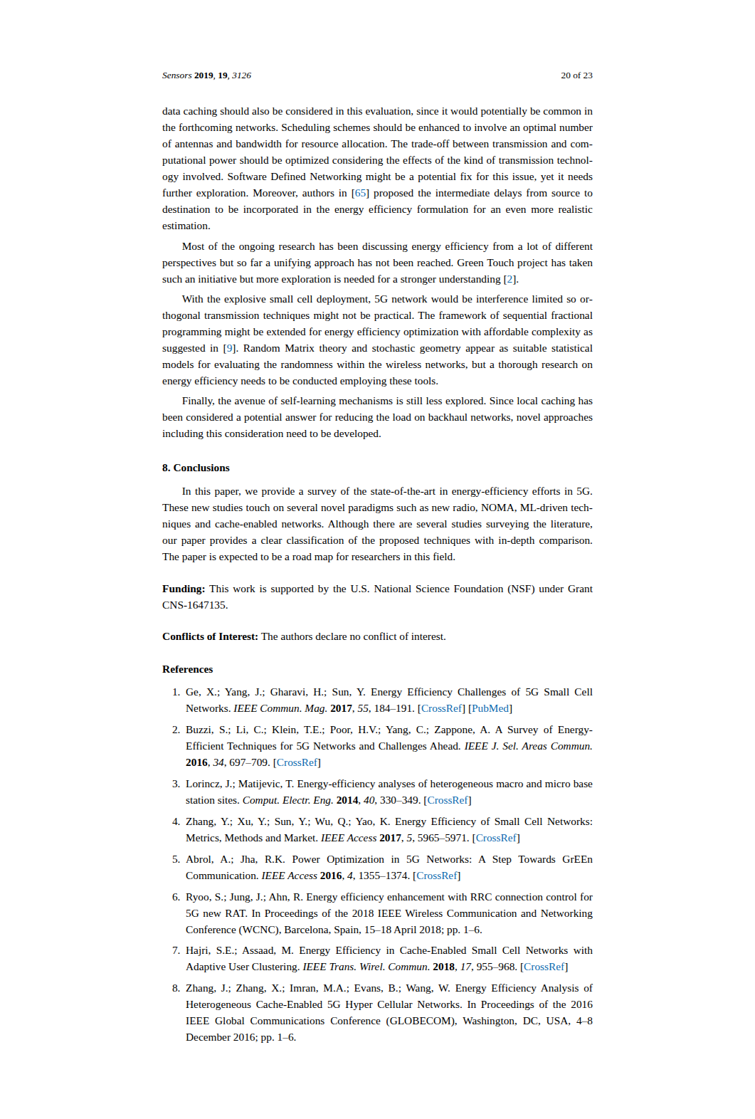Sensors 2019, 19, 3126
20 of 23
data caching should also be considered in this evaluation, since it would potentially be common in the forthcoming networks. Scheduling schemes should be enhanced to involve an optimal number of antennas and bandwidth for resource allocation. The trade-off between transmission and computational power should be optimized considering the effects of the kind of transmission technology involved. Software Defined Networking might be a potential fix for this issue, yet it needs further exploration. Moreover, authors in [65] proposed the intermediate delays from source to destination to be incorporated in the energy efficiency formulation for an even more realistic estimation.
Most of the ongoing research has been discussing energy efficiency from a lot of different perspectives but so far a unifying approach has not been reached. Green Touch project has taken such an initiative but more exploration is needed for a stronger understanding [2].
With the explosive small cell deployment, 5G network would be interference limited so orthogonal transmission techniques might not be practical. The framework of sequential fractional programming might be extended for energy efficiency optimization with affordable complexity as suggested in [9]. Random Matrix theory and stochastic geometry appear as suitable statistical models for evaluating the randomness within the wireless networks, but a thorough research on energy efficiency needs to be conducted employing these tools.
Finally, the avenue of self-learning mechanisms is still less explored. Since local caching has been considered a potential answer for reducing the load on backhaul networks, novel approaches including this consideration need to be developed.
8. Conclusions
In this paper, we provide a survey of the state-of-the-art in energy-efficiency efforts in 5G. These new studies touch on several novel paradigms such as new radio, NOMA, ML-driven techniques and cache-enabled networks. Although there are several studies surveying the literature, our paper provides a clear classification of the proposed techniques with in-depth comparison. The paper is expected to be a road map for researchers in this field.
Funding: This work is supported by the U.S. National Science Foundation (NSF) under Grant CNS-1647135.
Conflicts of Interest: The authors declare no conflict of interest.
References
Ge, X.; Yang, J.; Gharavi, H.; Sun, Y. Energy Efficiency Challenges of 5G Small Cell Networks. IEEE Commun. Mag. 2017, 55, 184–191. [CrossRef] [PubMed]
Buzzi, S.; Li, C.; Klein, T.E.; Poor, H.V.; Yang, C.; Zappone, A. A Survey of Energy-Efficient Techniques for 5G Networks and Challenges Ahead. IEEE J. Sel. Areas Commun. 2016, 34, 697–709. [CrossRef]
Lorincz, J.; Matijevic, T. Energy-efficiency analyses of heterogeneous macro and micro base station sites. Comput. Electr. Eng. 2014, 40, 330–349. [CrossRef]
Zhang, Y.; Xu, Y.; Sun, Y.; Wu, Q.; Yao, K. Energy Efficiency of Small Cell Networks: Metrics, Methods and Market. IEEE Access 2017, 5, 5965–5971. [CrossRef]
Abrol, A.; Jha, R.K. Power Optimization in 5G Networks: A Step Towards GrEEn Communication. IEEE Access 2016, 4, 1355–1374. [CrossRef]
Ryoo, S.; Jung, J.; Ahn, R. Energy efficiency enhancement with RRC connection control for 5G new RAT. In Proceedings of the 2018 IEEE Wireless Communication and Networking Conference (WCNC), Barcelona, Spain, 15–18 April 2018; pp. 1–6.
Hajri, S.E.; Assaad, M. Energy Efficiency in Cache-Enabled Small Cell Networks with Adaptive User Clustering. IEEE Trans. Wirel. Commun. 2018, 17, 955–968. [CrossRef]
Zhang, J.; Zhang, X.; Imran, M.A.; Evans, B.; Wang, W. Energy Efficiency Analysis of Heterogeneous Cache-Enabled 5G Hyper Cellular Networks. In Proceedings of the 2016 IEEE Global Communications Conference (GLOBECOM), Washington, DC, USA, 4–8 December 2016; pp. 1–6.